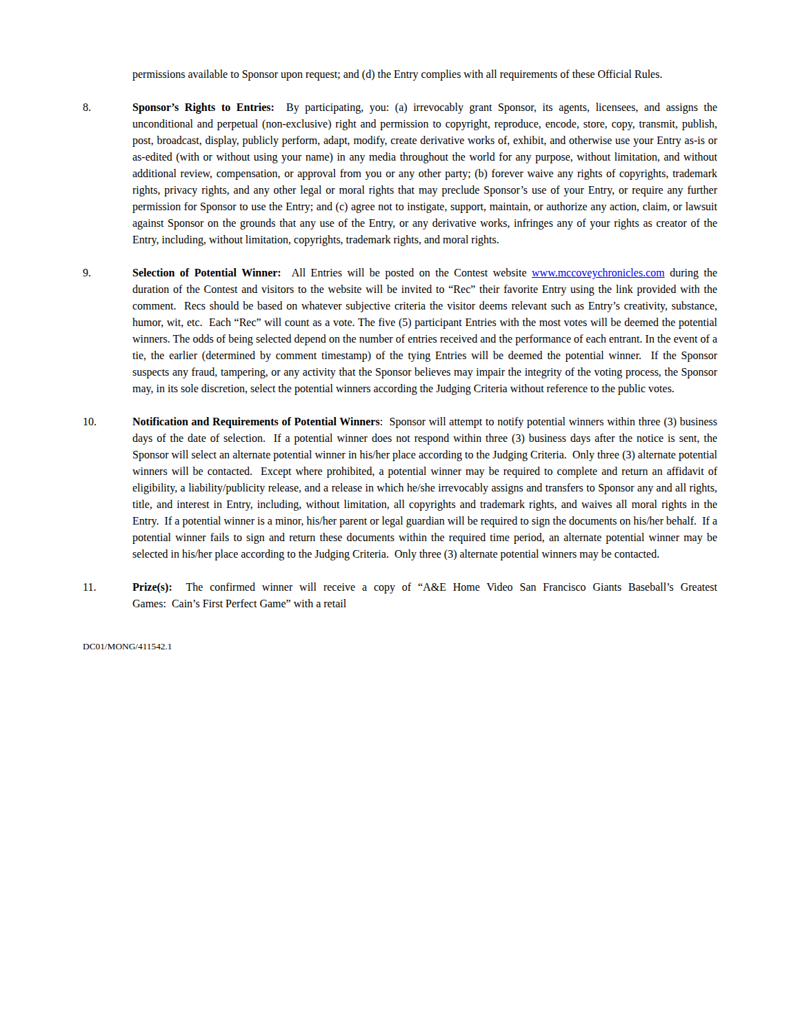permissions available to Sponsor upon request; and (d) the Entry complies with all requirements of these Official Rules.
8.
Sponsor’s Rights to Entries: By participating, you: (a) irrevocably grant Sponsor, its agents, licensees, and assigns the unconditional and perpetual (non-exclusive) right and permission to copyright, reproduce, encode, store, copy, transmit, publish, post, broadcast, display, publicly perform, adapt, modify, create derivative works of, exhibit, and otherwise use your Entry as-is or as-edited (with or without using your name) in any media throughout the world for any purpose, without limitation, and without additional review, compensation, or approval from you or any other party; (b) forever waive any rights of copyrights, trademark rights, privacy rights, and any other legal or moral rights that may preclude Sponsor’s use of your Entry, or require any further permission for Sponsor to use the Entry; and (c) agree not to instigate, support, maintain, or authorize any action, claim, or lawsuit against Sponsor on the grounds that any use of the Entry, or any derivative works, infringes any of your rights as creator of the Entry, including, without limitation, copyrights, trademark rights, and moral rights.
9.
Selection of Potential Winner: All Entries will be posted on the Contest website www.mccoveychronicles.com during the duration of the Contest and visitors to the website will be invited to “Rec” their favorite Entry using the link provided with the comment. Recs should be based on whatever subjective criteria the visitor deems relevant such as Entry’s creativity, substance, humor, wit, etc. Each “Rec” will count as a vote. The five (5) participant Entries with the most votes will be deemed the potential winners. The odds of being selected depend on the number of entries received and the performance of each entrant. In the event of a tie, the earlier (determined by comment timestamp) of the tying Entries will be deemed the potential winner. If the Sponsor suspects any fraud, tampering, or any activity that the Sponsor believes may impair the integrity of the voting process, the Sponsor may, in its sole discretion, select the potential winners according the Judging Criteria without reference to the public votes.
10.
Notification and Requirements of Potential Winners: Sponsor will attempt to notify potential winners within three (3) business days of the date of selection. If a potential winner does not respond within three (3) business days after the notice is sent, the Sponsor will select an alternate potential winner in his/her place according to the Judging Criteria. Only three (3) alternate potential winners will be contacted. Except where prohibited, a potential winner may be required to complete and return an affidavit of eligibility, a liability/publicity release, and a release in which he/she irrevocably assigns and transfers to Sponsor any and all rights, title, and interest in Entry, including, without limitation, all copyrights and trademark rights, and waives all moral rights in the Entry. If a potential winner is a minor, his/her parent or legal guardian will be required to sign the documents on his/her behalf. If a potential winner fails to sign and return these documents within the required time period, an alternate potential winner may be selected in his/her place according to the Judging Criteria. Only three (3) alternate potential winners may be contacted.
11.
Prize(s): The confirmed winner will receive a copy of “A&E Home Video San Francisco Giants Baseball’s Greatest Games: Cain’s First Perfect Game” with a retail
DC01/MONG/411542.1